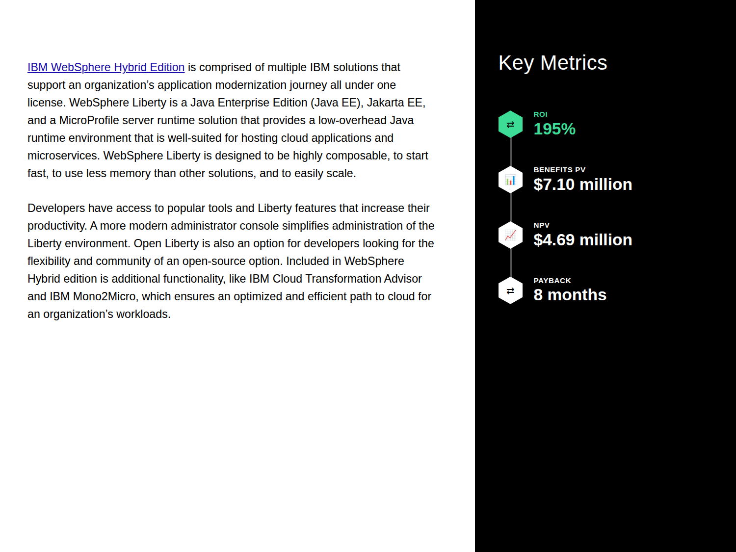IBM WebSphere Hybrid Edition is comprised of multiple IBM solutions that support an organization’s application modernization journey all under one license. WebSphere Liberty is a Java Enterprise Edition (Java EE), Jakarta EE, and a MicroProfile server runtime solution that provides a low-overhead Java runtime environment that is well-suited for hosting cloud applications and microservices. WebSphere Liberty is designed to be highly composable, to start fast, to use less memory than other solutions, and to easily scale.
Developers have access to popular tools and Liberty features that increase their productivity. A more modern administrator console simplifies administration of the Liberty environment. Open Liberty is also an option for developers looking for the flexibility and community of an open-source option. Included in WebSphere Hybrid edition is additional functionality, like IBM Cloud Transformation Advisor and IBM Mono2Micro, which ensures an optimized and efficient path to cloud for an organization’s workloads.
Key Metrics
⇄ ROI 195%
📊 BENEFITS PV $7.10 million
📈 NPV $4.69 million
⇄ PAYBACK 8 months